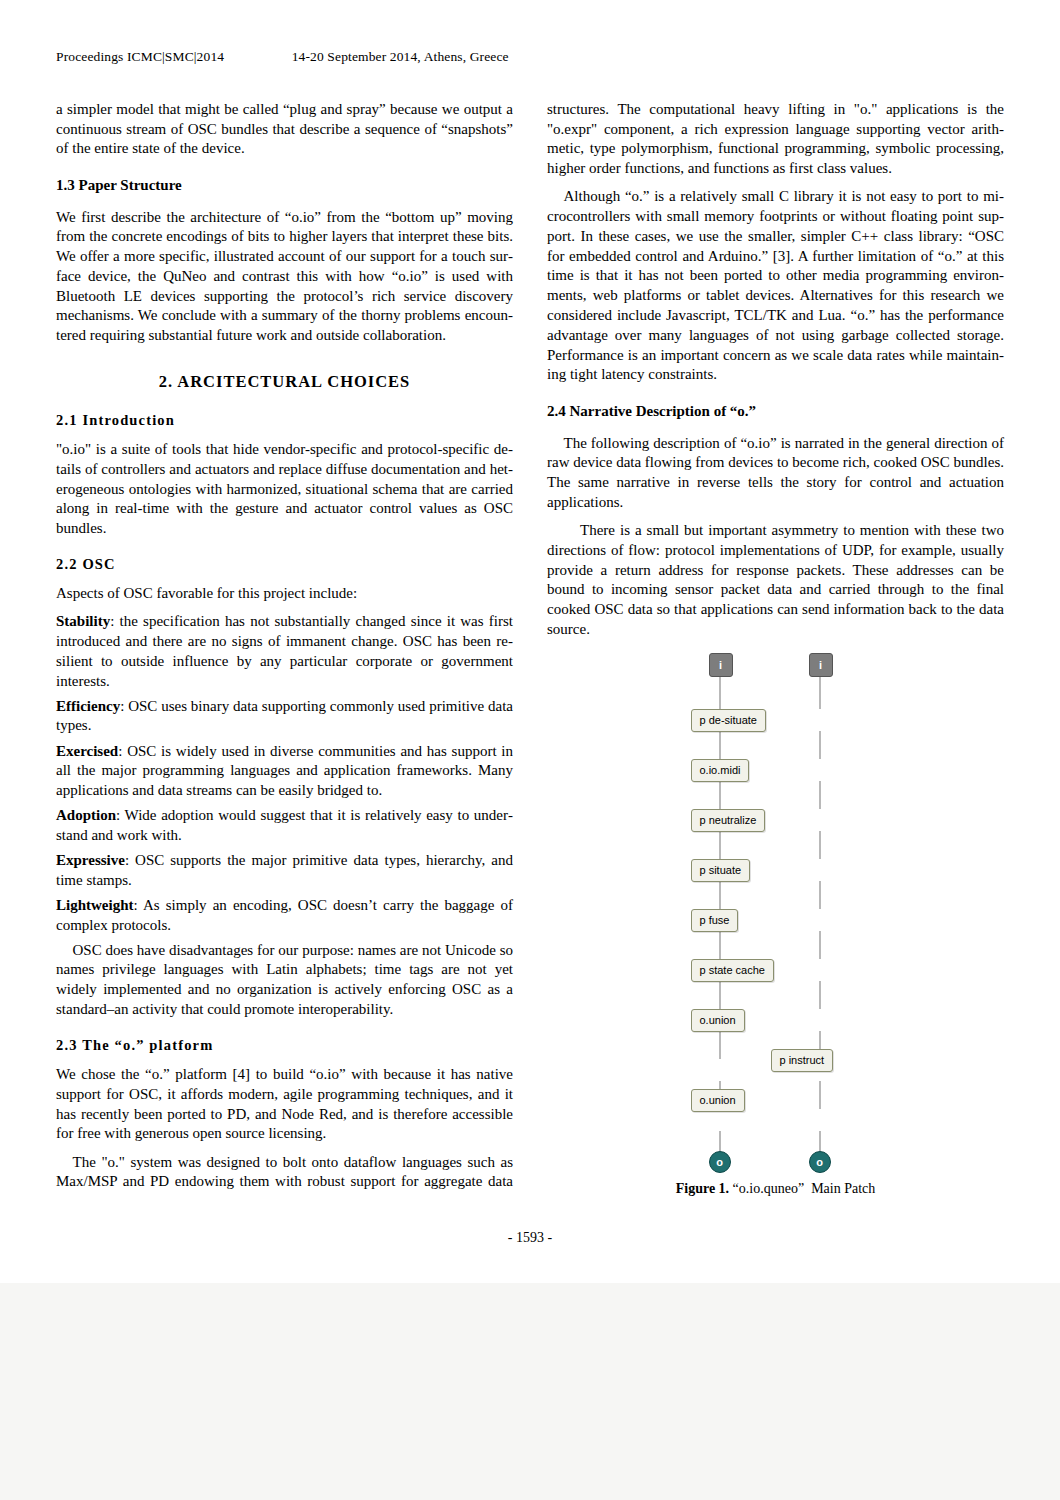Proceedings ICMC|SMC|2014 14-20 September 2014, Athens, Greece
a simpler model that might be called “plug and spray” because we output a continuous stream of OSC bundles that describe a sequence of “snapshots” of the entire state of the device.
1.3 Paper Structure
We first describe the architecture of “o.io” from the “bottom up” moving from the concrete encodings of bits to higher layers that interpret these bits. We offer a more specific, illustrated account of our support for a touch surface device, the QuNeo and contrast this with how “o.io” is used with Bluetooth LE devices supporting the protocol’s rich service discovery mechanisms. We conclude with a summary of the thorny problems encountered requiring substantial future work and outside collaboration.
2. ARCITECTURAL CHOICES
2.1 Introduction
"o.io" is a suite of tools that hide vendor-specific and protocol-specific details of controllers and actuators and replace diffuse documentation and heterogeneous ontologies with harmonized, situational schema that are carried along in real-time with the gesture and actuator control values as OSC bundles.
2.2 OSC
Aspects of OSC favorable for this project include:
Stability: the specification has not substantially changed since it was first introduced and there are no signs of immanent change. OSC has been resilient to outside influence by any particular corporate or government interests.
Efficiency: OSC uses binary data supporting commonly used primitive data types.
Exercised: OSC is widely used in diverse communities and has support in all the major programming languages and application frameworks. Many applications and data streams can be easily bridged to.
Adoption: Wide adoption would suggest that it is relatively easy to understand and work with.
Expressive: OSC supports the major primitive data types, hierarchy, and time stamps.
Lightweight: As simply an encoding, OSC doesn’t carry the baggage of complex protocols.
OSC does have disadvantages for our purpose: names are not Unicode so names privilege languages with Latin alphabets; time tags are not yet widely implemented and no organization is actively enforcing OSC as a standard–an activity that could promote interoperability.
2.3 The “o.” platform
We chose the “o.” platform [4] to build “o.io” with because it has native support for OSC, it affords modern, agile programming techniques, and it has recently been ported to PD, and Node Red, and is therefore accessible for free with generous open source licensing.
The "o." system was designed to bolt onto dataflow languages such as Max/MSP and PD endowing them with robust support for aggregate data structures. The computational heavy lifting in "o." applications is the "o.expr" component, a rich expression language supporting vector arithmetic, type polymorphism, functional programming, symbolic processing, higher order functions, and functions as first class values.
Although “o.” is a relatively small C library it is not easy to port to microcontrollers with small memory footprints or without floating point support. In these cases, we use the smaller, simpler C++ class library: “OSC for embedded control and Arduino.” [3]. A further limitation of “o.” at this time is that it has not been ported to other media programming environments, web platforms or tablet devices. Alternatives for this research we considered include Javascript, TCL/TK and Lua. “o.” has the performance advantage over many languages of not using garbage collected storage. Performance is an important concern as we scale data rates while maintaining tight latency constraints.
2.4 Narrative Description of “o.”
The following description of “o.io” is narrated in the general direction of raw device data flowing from devices to become rich, cooked OSC bundles. The same narrative in reverse tells the story for control and actuation applications.
There is a small but important asymmetry to mention with these two directions of flow: protocol implementations of UDP, for example, usually provide a return address for response packets. These addresses can be bound to incoming sensor packet data and carried through to the final cooked OSC data so that applications can send information back to the data source.
i
i
p de-situate
o.io.midi
p neutralize
p situate
p fuse
p state cache
o.union
p instruct
o.union
o
o
Figure 1. “o.io.quneo” Main Patch
- 1593 -